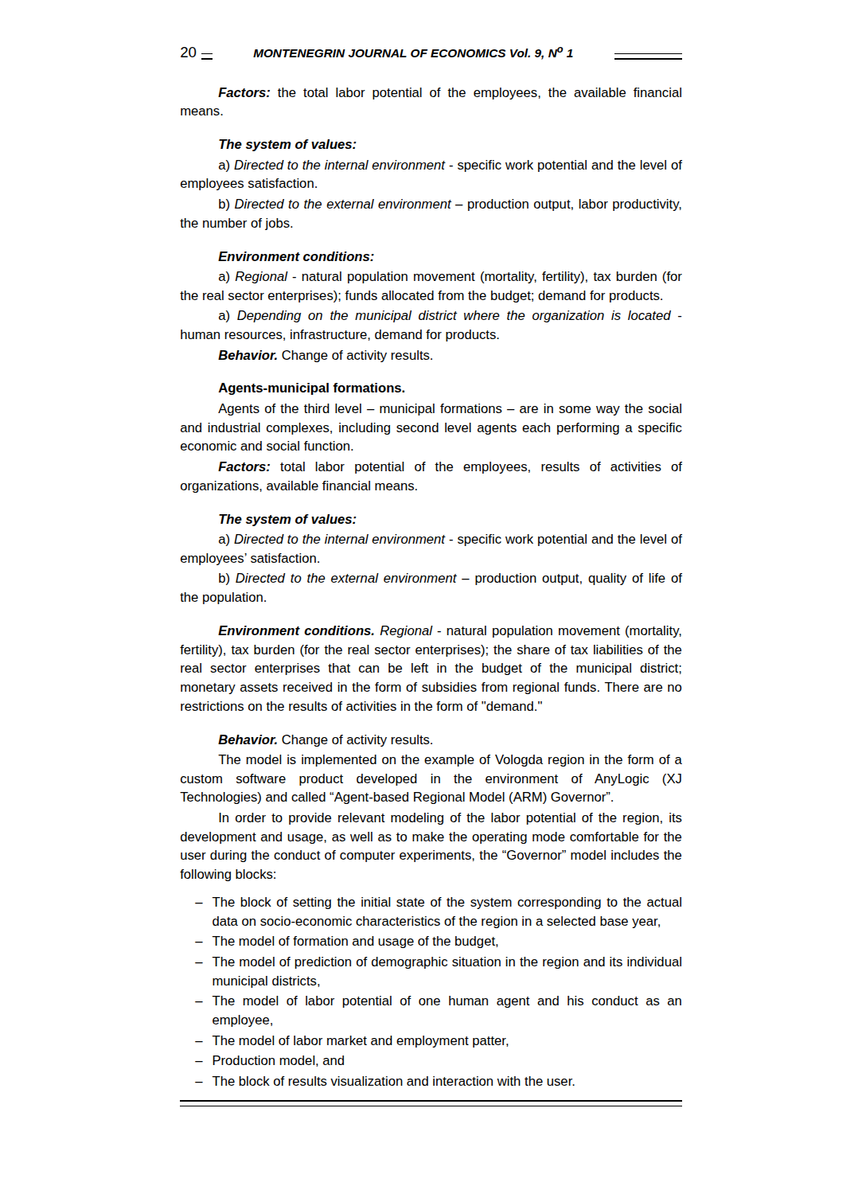20
MONTENEGRIN JOURNAL OF ECONOMICS Vol. 9, No 1
Factors: the total labor potential of the employees, the available financial means.
The system of values:
a) Directed to the internal environment - specific work potential and the level of employees satisfaction.
b) Directed to the external environment – production output, labor productivity, the number of jobs.
Environment conditions:
a) Regional - natural population movement (mortality, fertility), tax burden (for the real sector enterprises); funds allocated from the budget; demand for products.
a) Depending on the municipal district where the organization is located - human resources, infrastructure, demand for products.
Behavior. Change of activity results.
Agents-municipal formations.
Agents of the third level – municipal formations – are in some way the social and industrial complexes, including second level agents each performing a specific economic and social function.
Factors: total labor potential of the employees, results of activities of organizations, available financial means.
The system of values:
a) Directed to the internal environment - specific work potential and the level of employees’ satisfaction.
b) Directed to the external environment – production output, quality of life of the population.
Environment conditions. Regional - natural population movement (mortality, fertility), tax burden (for the real sector enterprises); the share of tax liabilities of the real sector enterprises that can be left in the budget of the municipal district; monetary assets received in the form of subsidies from regional funds. There are no restrictions on the results of activities in the form of "demand."
Behavior. Change of activity results.
The model is implemented on the example of Vologda region in the form of a custom software product developed in the environment of AnyLogic (XJ Technologies) and called “Agent-based Regional Model (ARM) Governor”.
In order to provide relevant modeling of the labor potential of the region, its development and usage, as well as to make the operating mode comfortable for the user during the conduct of computer experiments, the “Governor” model includes the following blocks:
The block of setting the initial state of the system corresponding to the actual data on socio-economic characteristics of the region in a selected base year,
The model of formation and usage of the budget,
The model of prediction of demographic situation in the region and its individual municipal districts,
The model of labor potential of one human agent and his conduct as an employee,
The model of labor market and employment patter,
Production model, and
The block of results visualization and interaction with the user.